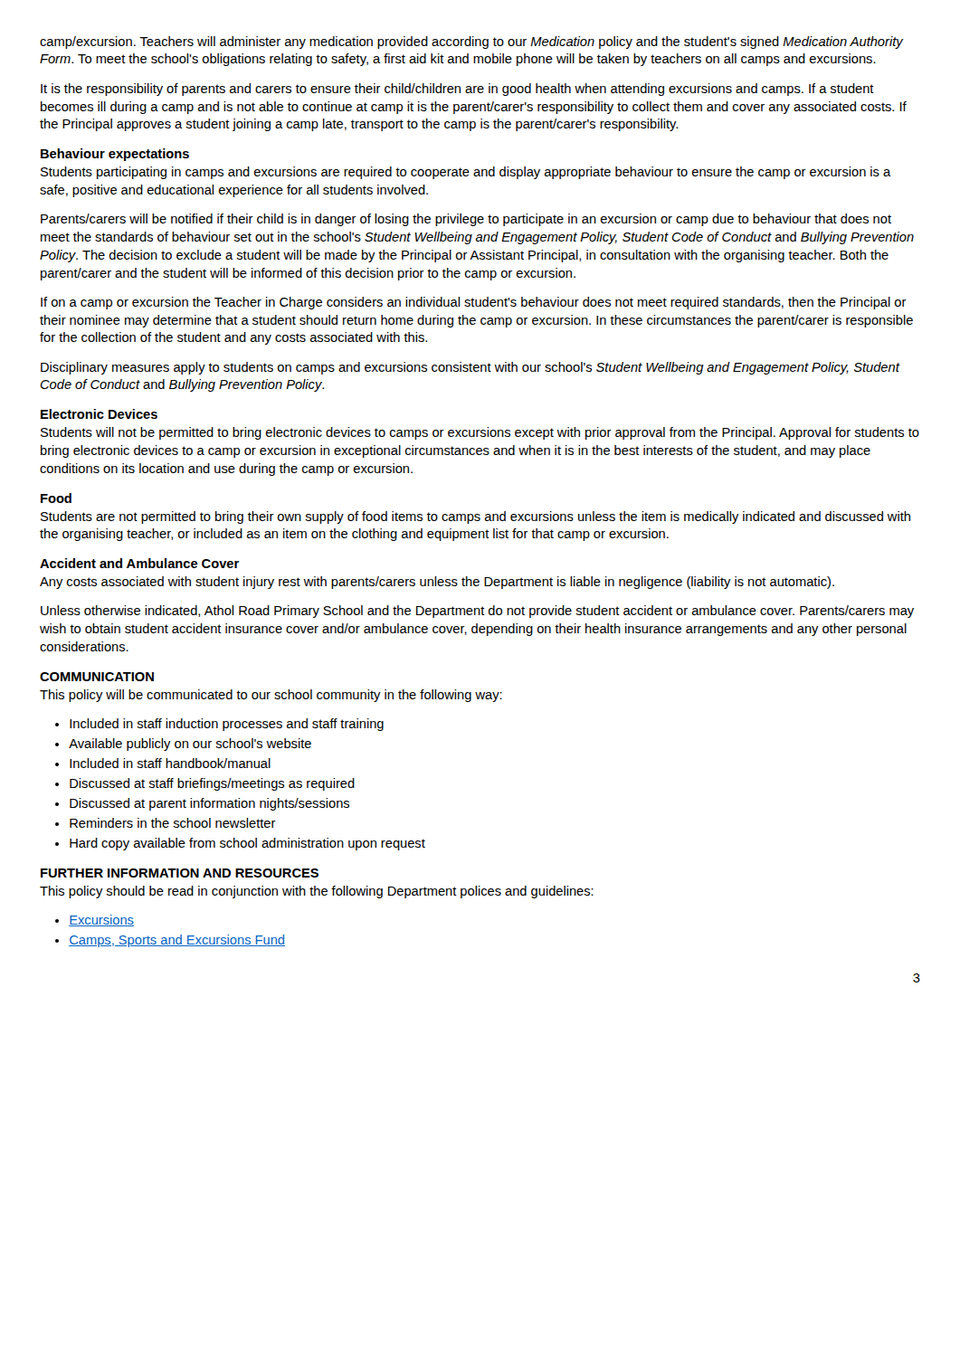camp/excursion. Teachers will administer any medication provided according to our Medication policy and the student's signed Medication Authority Form. To meet the school's obligations relating to safety, a first aid kit and mobile phone will be taken by teachers on all camps and excursions.
It is the responsibility of parents and carers to ensure their child/children are in good health when attending excursions and camps. If a student becomes ill during a camp and is not able to continue at camp it is the parent/carer's responsibility to collect them and cover any associated costs. If the Principal approves a student joining a camp late, transport to the camp is the parent/carer's responsibility.
Behaviour expectations
Students participating in camps and excursions are required to cooperate and display appropriate behaviour to ensure the camp or excursion is a safe, positive and educational experience for all students involved.
Parents/carers will be notified if their child is in danger of losing the privilege to participate in an excursion or camp due to behaviour that does not meet the standards of behaviour set out in the school's Student Wellbeing and Engagement Policy, Student Code of Conduct and Bullying Prevention Policy. The decision to exclude a student will be made by the Principal or Assistant Principal, in consultation with the organising teacher. Both the parent/carer and the student will be informed of this decision prior to the camp or excursion.
If on a camp or excursion the Teacher in Charge considers an individual student's behaviour does not meet required standards, then the Principal or their nominee may determine that a student should return home during the camp or excursion. In these circumstances the parent/carer is responsible for the collection of the student and any costs associated with this.
Disciplinary measures apply to students on camps and excursions consistent with our school's Student Wellbeing and Engagement Policy, Student Code of Conduct and Bullying Prevention Policy.
Electronic Devices
Students will not be permitted to bring electronic devices to camps or excursions except with prior approval from the Principal. Approval for students to bring electronic devices to a camp or excursion in exceptional circumstances and when it is in the best interests of the student, and may place conditions on its location and use during the camp or excursion.
Food
Students are not permitted to bring their own supply of food items to camps and excursions unless the item is medically indicated and discussed with the organising teacher, or included as an item on the clothing and equipment list for that camp or excursion.
Accident and Ambulance Cover
Any costs associated with student injury rest with parents/carers unless the Department is liable in negligence (liability is not automatic).
Unless otherwise indicated, Athol Road Primary School and the Department do not provide student accident or ambulance cover. Parents/carers may wish to obtain student accident insurance cover and/or ambulance cover, depending on their health insurance arrangements and any other personal considerations.
COMMUNICATION
This policy will be communicated to our school community in the following way:
Included in staff induction processes and staff training
Available publicly on our school's website
Included in staff handbook/manual
Discussed at staff briefings/meetings as required
Discussed at parent information nights/sessions
Reminders in the school newsletter
Hard copy available from school administration upon request
FURTHER INFORMATION AND RESOURCES
This policy should be read in conjunction with the following Department polices and guidelines:
Excursions
Camps, Sports and Excursions Fund
3